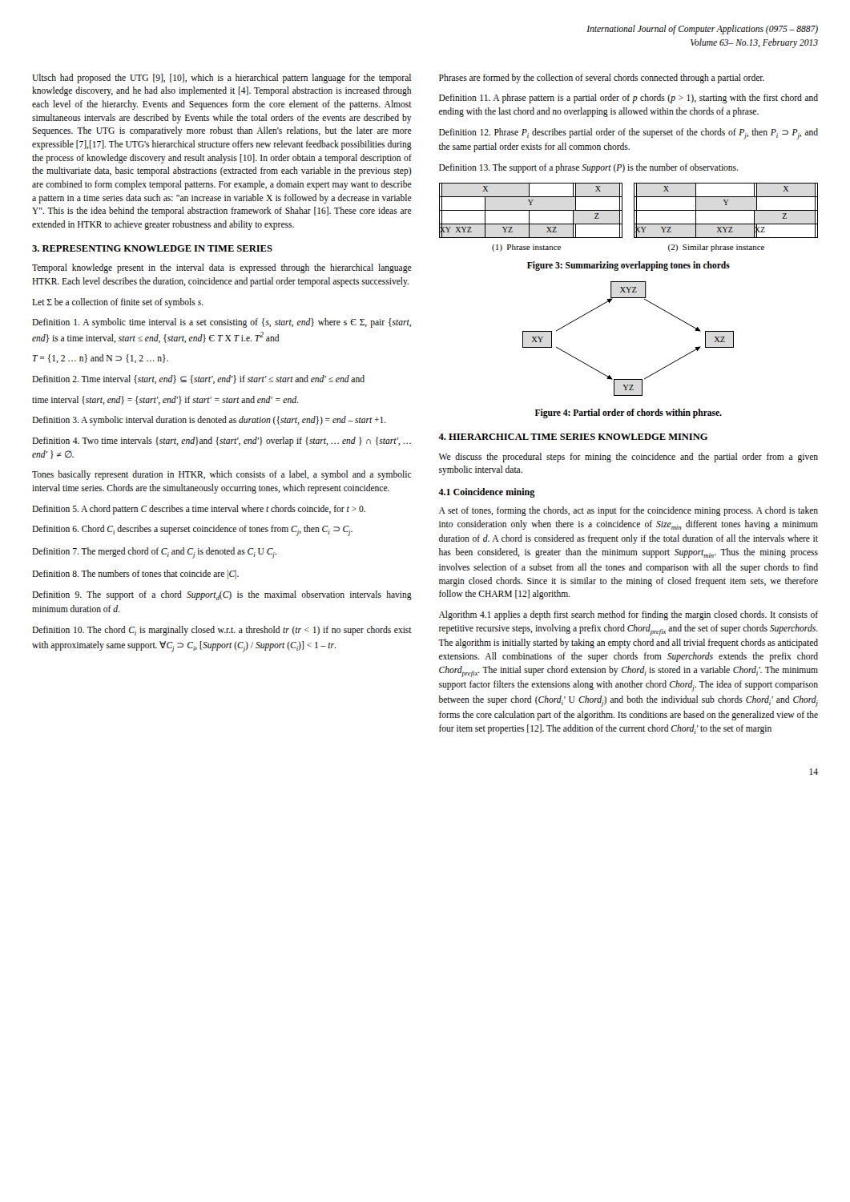International Journal of Computer Applications (0975 – 8887)
Volume 63– No.13, February 2013
Ultsch had proposed the UTG [9], [10], which is a hierarchical pattern language for the temporal knowledge discovery, and he had also implemented it [4]. Temporal abstraction is increased through each level of the hierarchy. Events and Sequences form the core element of the patterns. Almost simultaneous intervals are described by Events while the total orders of the events are described by Sequences. The UTG is comparatively more robust than Allen's relations, but the later are more expressible [7],[17]. The UTG's hierarchical structure offers new relevant feedback possibilities during the process of knowledge discovery and result analysis [10]. In order obtain a temporal description of the multivariate data, basic temporal abstractions (extracted from each variable in the previous step) are combined to form complex temporal patterns. For example, a domain expert may want to describe a pattern in a time series data such as: "an increase in variable X is followed by a decrease in variable Y". This is the idea behind the temporal abstraction framework of Shahar [16]. These core ideas are extended in HTKR to achieve greater robustness and ability to express.
3. Representing Knowledge in Time Series
Temporal knowledge present in the interval data is expressed through the hierarchical language HTKR. Each level describes the duration, coincidence and partial order temporal aspects successively.
Let Σ be a collection of finite set of symbols s.
Definition 1. A symbolic time interval is a set consisting of {s, start, end} where s Є Σ, pair {start, end} is a time interval, start ≤ end, {start, end} Є T X T i.e. T2 and
T = {1, 2 … n} and N ⊃ {1, 2 … n}.
Definition 2. Time interval {start, end} ⊆ {start', end'} if start' ≤ start and end' ≤ end and
time interval {start, end} = {start', end'} if start' = start and end' = end.
Definition 3. A symbolic interval duration is denoted as duration ({start, end}) = end – start +1.
Definition 4. Two time intervals {start, end}and {start', end'} overlap if {start, … end } ∩ {start', … end' } ≠ ∅.
Tones basically represent duration in HTKR, which consists of a label, a symbol and a symbolic interval time series. Chords are the simultaneously occurring tones, which represent coincidence.
Definition 5. A chord pattern C describes a time interval where t chords coincide, for t > 0.
Definition 6. Chord Ci describes a superset coincidence of tones from Cj, then Ci ⊃ Cj.
Definition 7. The merged chord of Ci and Cj is denoted as Ci U Cj.
Definition 8. The numbers of tones that coincide are |C|.
Definition 9. The support of a chord Supportd(C) is the maximal observation intervals having minimum duration of d.
Definition 10. The chord Ci is marginally closed w.r.t. a threshold tr (tr < 1) if no super chords exist with approximately same support. ∀Cj ⊃ Ci, [Support (Cj) / Support (Ci)] < 1 – tr.
Phrases are formed by the collection of several chords connected through a partial order.
Definition 11. A phrase pattern is a partial order of p chords (p > 1), starting with the first chord and ending with the last chord and no overlapping is allowed within the chords of a phrase.
Definition 12. Phrase Pi describes partial order of the superset of the chords of Pj, then Pi ⊃ Pj, and the same partial order exists for all common chords.
Definition 13. The support of a phrase Support (P) is the number of observations.
| | X | | | X | |
| | | Y | | |
| | | | | Z | |
| XY | XYZ | YZ | XZ | | | |
| | X | | | X | |
| | | Y | | |
| | | | Z | |
| XY | YZ | XYZ | XZ | | |
(1) Phrase instance (2) Similar phrase instance
Figure 3: Summarizing overlapping tones in chords
XYZ
XY
XZ
YZ
Figure 4: Partial order of chords within phrase.
4. Hierarchical Time Series Knowledge Mining
We discuss the procedural steps for mining the coincidence and the partial order from a given symbolic interval data.
4.1 Coincidence mining
A set of tones, forming the chords, act as input for the coincidence mining process. A chord is taken into consideration only when there is a coincidence of Sizemin different tones having a minimum duration of d. A chord is considered as frequent only if the total duration of all the intervals where it has been considered, is greater than the minimum support Supportmin. Thus the mining process involves selection of a subset from all the tones and comparison with all the super chords to find margin closed chords. Since it is similar to the mining of closed frequent item sets, we therefore follow the CHARM [12] algorithm.
Algorithm 4.1 applies a depth first search method for finding the margin closed chords. It consists of repetitive recursive steps, involving a prefix chord Chordprefix and the set of super chords Superchords. The algorithm is initially started by taking an empty chord and all trivial frequent chords as anticipated extensions. All combinations of the super chords from Superchords extends the prefix chord Chordprefix. The initial super chord extension by Chordi is stored in a variable Chordi'. The minimum support factor filters the extensions along with another chord Chordj. The idea of support comparison between the super chord (Chordi' U Chordj) and both the individual sub chords Chordi' and Chordj forms the core calculation part of the algorithm. Its conditions are based on the generalized view of the four item set properties [12]. The addition of the current chord Chordi' to the set of margin
14